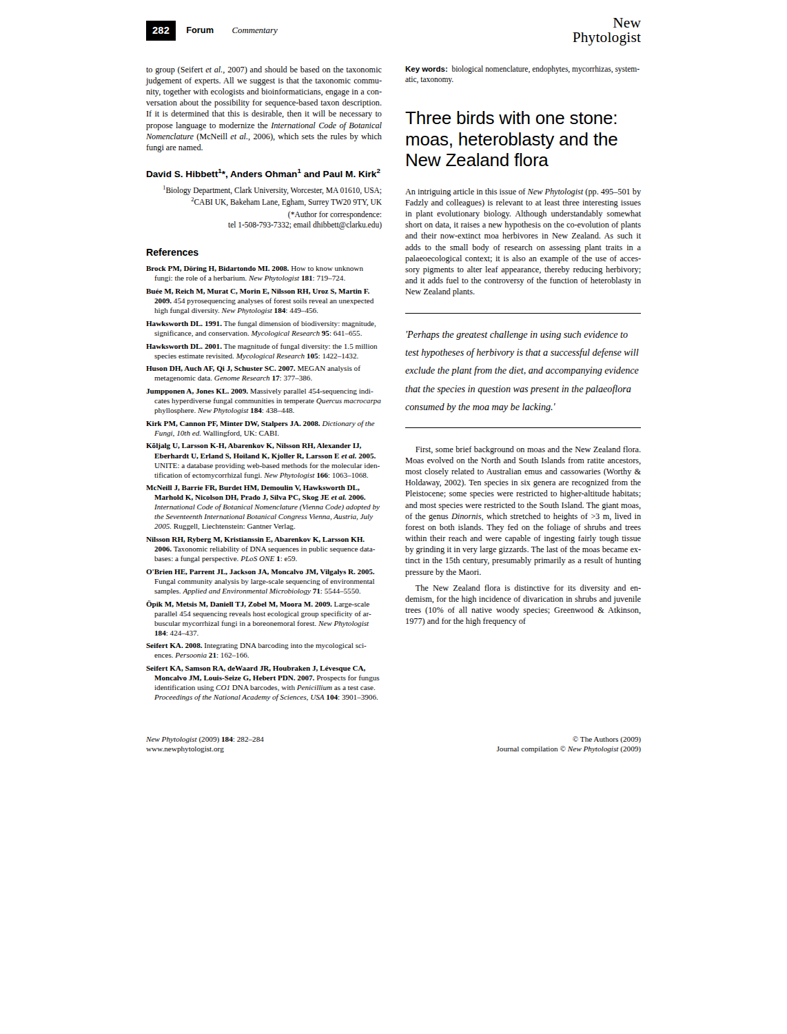282 Forum Commentary
New Phytologist
to group (Seifert et al., 2007) and should be based on the taxonomic judgement of experts. All we suggest is that the taxonomic community, together with ecologists and bioinformaticians, engage in a conversation about the possibility for sequence-based taxon description. If it is determined that this is desirable, then it will be necessary to propose language to modernize the International Code of Botanical Nomenclature (McNeill et al., 2006), which sets the rules by which fungi are named.
David S. Hibbett1*, Anders Ohman1 and Paul M. Kirk2
1Biology Department, Clark University, Worcester, MA 01610, USA;
2CABI UK, Bakeham Lane, Egham, Surrey TW20 9TY, UK
(*Author for correspondence:
tel 1-508-793-7332; email dhibbett@clarku.edu)
References
Brock PM, Döring H, Bidartondo MI. 2008. How to know unknown fungi: the role of a herbarium. New Phytologist 181: 719–724.
Buée M, Reich M, Murat C, Morin E, Nilsson RH, Uroz S, Martin F. 2009. 454 pyrosequencing analyses of forest soils reveal an unexpected high fungal diversity. New Phytologist 184: 449–456.
Hawksworth DL. 1991. The fungal dimension of biodiversity: magnitude, significance, and conservation. Mycological Research 95: 641–655.
Hawksworth DL. 2001. The magnitude of fungal diversity: the 1.5 million species estimate revisited. Mycological Research 105: 1422–1432.
Huson DH, Auch AF, Qi J, Schuster SC. 2007. MEGAN analysis of metagenomic data. Genome Research 17: 377–386.
Jumpponen A, Jones KL. 2009. Massively parallel 454-sequencing indicates hyperdiverse fungal communities in temperate Quercus macrocarpa phyllosphere. New Phytologist 184: 438–448.
Kirk PM, Cannon PF, Minter DW, Stalpers JA. 2008. Dictionary of the Fungi, 10th ed. Wallingford, UK: CABI.
Kõljalg U, Larsson K-H, Abarenkov K, Nilsson RH, Alexander IJ, Eberhardt U, Erland S, Hoiland K, Kjoller R, Larsson E et al. 2005. UNITE: a database providing web-based methods for the molecular identification of ectomycorrhizal fungi. New Phytologist 166: 1063–1068.
McNeill J, Barrie FR, Burdet HM, Demoulin V, Hawksworth DL, Marhold K, Nicolson DH, Prado J, Silva PC, Skog JE et al. 2006. International Code of Botanical Nomenclature (Vienna Code) adopted by the Seventeenth International Botanical Congress Vienna, Austria, July 2005. Ruggell, Liechtenstein: Gantner Verlag.
Nilsson RH, Ryberg M, Kristianssin E, Abarenkov K, Larsson KH. 2006. Taxonomic reliability of DNA sequences in public sequence databases: a fungal perspective. PLoS ONE 1: e59.
O'Brien HE, Parrent JL, Jackson JA, Moncalvo JM, Vilgalys R. 2005. Fungal community analysis by large-scale sequencing of environmental samples. Applied and Environmental Microbiology 71: 5544–5550.
Öpik M, Metsis M, Daniell TJ, Zobel M, Moora M. 2009. Large-scale parallel 454 sequencing reveals host ecological group specificity of arbuscular mycorrhizal fungi in a boreonemoral forest. New Phytologist 184: 424–437.
Seifert KA. 2008. Integrating DNA barcoding into the mycological sciences. Persoonia 21: 162–166.
Seifert KA, Samson RA, deWaard JR, Houbraken J, Lévesque CA, Moncalvo JM, Louis-Seize G, Hebert PDN. 2007. Prospects for fungus identification using CO1 DNA barcodes, with Penicillium as a test case. Proceedings of the National Academy of Sciences, USA 104: 3901–3906.
Key words: biological nomenclature, endophytes, mycorrhizas, systematic, taxonomy.
Three birds with one stone: moas, heteroblasty and the New Zealand flora
An intriguing article in this issue of New Phytologist (pp. 495–501 by Fadzly and colleagues) is relevant to at least three interesting issues in plant evolutionary biology. Although understandably somewhat short on data, it raises a new hypothesis on the co-evolution of plants and their now-extinct moa herbivores in New Zealand. As such it adds to the small body of research on assessing plant traits in a palaeoecological context; it is also an example of the use of accessory pigments to alter leaf appearance, thereby reducing herbivory; and it adds fuel to the controversy of the function of heteroblasty in New Zealand plants.
'Perhaps the greatest challenge in using such evidence to test hypotheses of herbivory is that a successful defense will exclude the plant from the diet, and accompanying evidence that the species in question was present in the palaeoflora consumed by the moa may be lacking.'
First, some brief background on moas and the New Zealand flora. Moas evolved on the North and South Islands from ratite ancestors, most closely related to Australian emus and cassowaries (Worthy & Holdaway, 2002). Ten species in six genera are recognized from the Pleistocene; some species were restricted to higher-altitude habitats; and most species were restricted to the South Island. The giant moas, of the genus Dinornis, which stretched to heights of >3 m, lived in forest on both islands. They fed on the foliage of shrubs and trees within their reach and were capable of ingesting fairly tough tissue by grinding it in very large gizzards. The last of the moas became extinct in the 15th century, presumably primarily as a result of hunting pressure by the Maori.
The New Zealand flora is distinctive for its diversity and endemism, for the high incidence of divarication in shrubs and juvenile trees (10% of all native woody species; Greenwood & Atkinson, 1977) and for the high frequency of
New Phytologist (2009) 184: 282–284
www.newphytologist.org
© The Authors (2009)
Journal compilation © New Phytologist (2009)